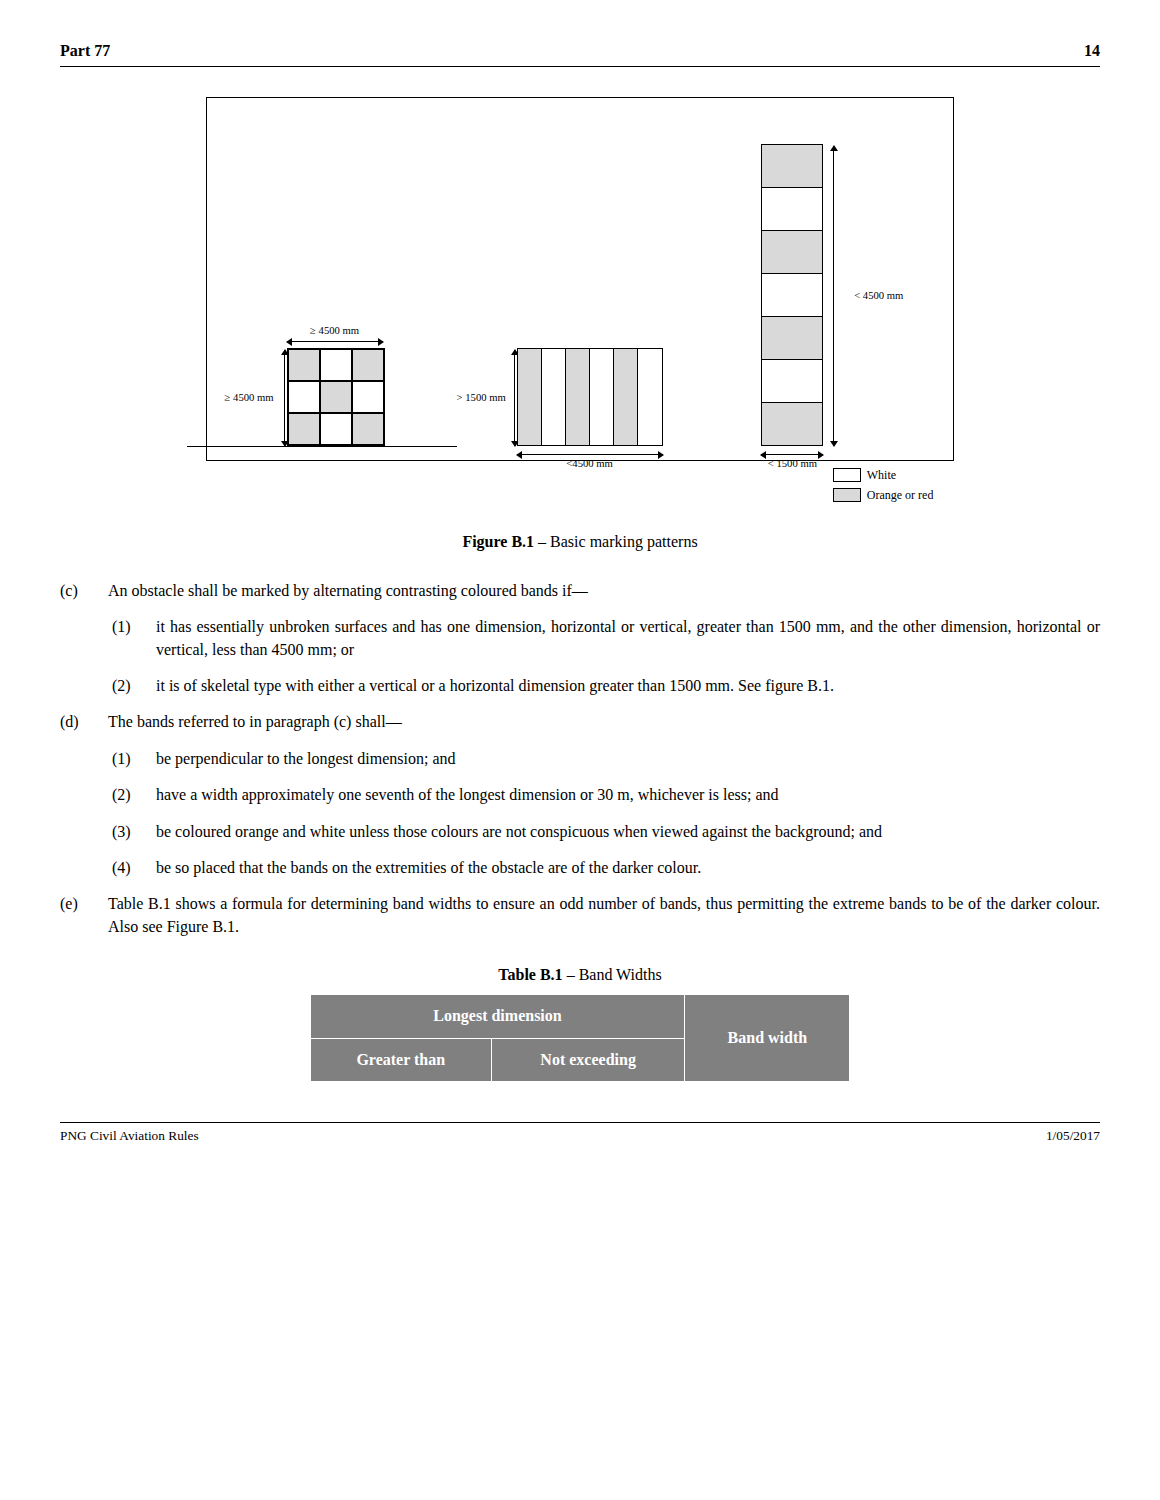Part 77 14
≥ 4500 mm
≥ 4500 mm
> 1500 mm
<4500 mm
< 4500 mm
< 1500 mm
White
Orange or red
Figure B.1 – Basic marking patterns
(c)
An obstacle shall be marked by alternating contrasting coloured bands if—
(1)
it has essentially unbroken surfaces and has one dimension, horizontal or vertical, greater than 1500 mm, and the other dimension, horizontal or vertical, less than 4500 mm; or
(2)
it is of skeletal type with either a vertical or a horizontal dimension greater than 1500 mm. See figure B.1.
(d)
The bands referred to in paragraph (c) shall—
(1)
be perpendicular to the longest dimension; and
(2)
have a width approximately one seventh of the longest dimension or 30 m, whichever is less; and
(3)
be coloured orange and white unless those colours are not conspicuous when viewed against the background; and
(4)
be so placed that the bands on the extremities of the obstacle are of the darker colour.
(e)
Table B.1 shows a formula for determining band widths to ensure an odd number of bands, thus permitting the extreme bands to be of the darker colour. Also see Figure B.1.
Table B.1 – Band Widths
| Longest dimension | Band width |
| --- | --- |
| Greater than | Not exceeding |
PNG Civil Aviation Rules 1/05/2017